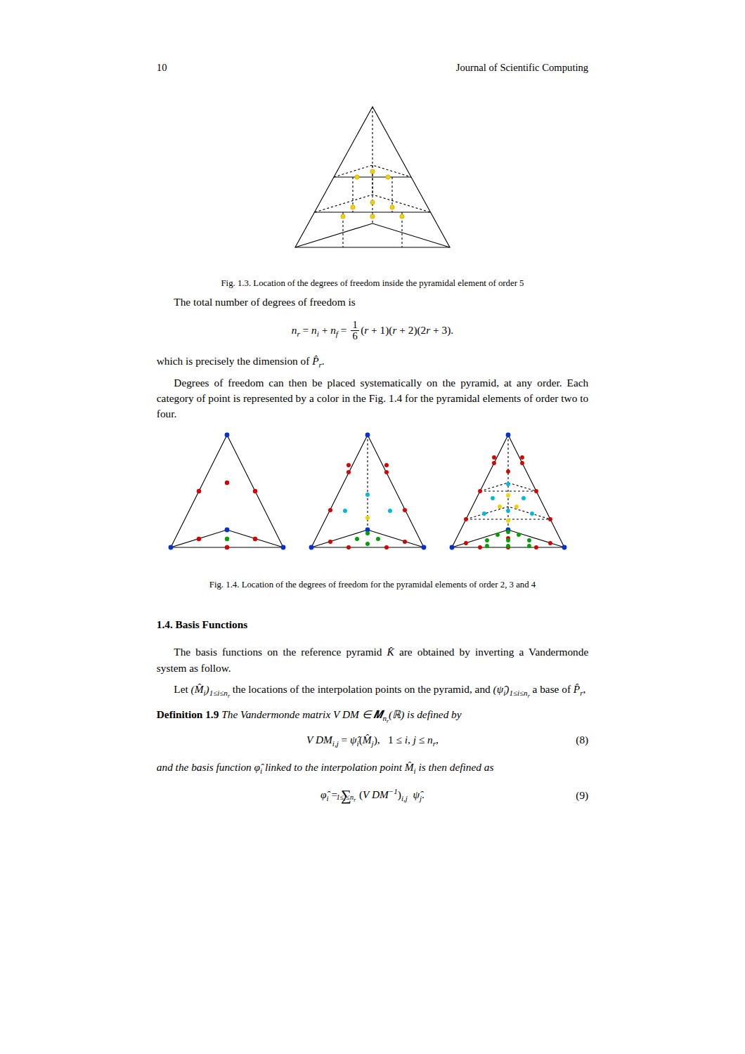10 Journal of Scientific Computing
Fig. 1.3. Location of the degrees of freedom inside the pyramidal element of order 5
The total number of degrees of freedom is
nr = ni + nf = 16(r + 1)(r + 2)(2r + 3).
which is precisely the dimension of P̂r.
Degrees of freedom can then be placed systematically on the pyramid, at any order. Each category of point is represented by a color in the Fig. 1.4 for the pyramidal elements of order two to four.
Fig. 1.4. Location of the degrees of freedom for the pyramidal elements of order 2, 3 and 4
1.4. Basis Functions
The basis functions on the reference pyramid K̂ are obtained by inverting a Vandermonde system as follow.
Let (M̂i)1≤i≤nr the locations of the interpolation points on the pyramid, and (ψ̂i)1≤i≤nr a base of P̂r,
Definition 1.9 The Vandermonde matrix V DM ∈ 𝑴nr(ℝ) is defined by
V DMi,j = ψ̂i(M̂j), 1 ≤ i, j ≤ nr, (8)
and the basis function φ̂i linked to the interpolation point M̂i is then defined as
φ̂i = ∑1≤j≤nr (V DM−1)i,j ψ̂j. (9)